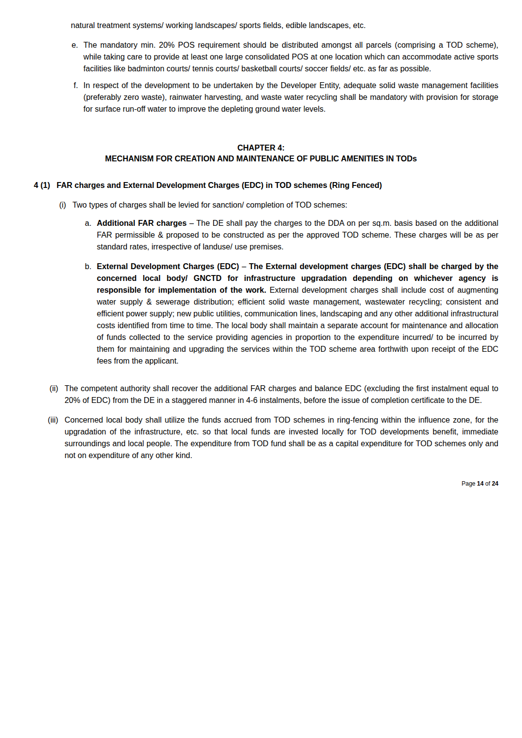natural treatment systems/ working landscapes/ sports fields, edible landscapes, etc.
The mandatory min. 20% POS requirement should be distributed amongst all parcels (comprising a TOD scheme), while taking care to provide at least one large consolidated POS at one location which can accommodate active sports facilities like badminton courts/ tennis courts/ basketball courts/ soccer fields/ etc. as far as possible.
In respect of the development to be undertaken by the Developer Entity, adequate solid waste management facilities (preferably zero waste), rainwater harvesting, and waste water recycling shall be mandatory with provision for storage for surface run-off water to improve the depleting ground water levels.
CHAPTER 4:MECHANISM FOR CREATION AND MAINTENANCE OF PUBLIC AMENITIES IN TODs
4 (1) FAR charges and External Development Charges (EDC) in TOD schemes (Ring Fenced)
(i)
Two types of charges shall be levied for sanction/ completion of TOD schemes:
Additional FAR charges – The DE shall pay the charges to the DDA on per sq.m. basis based on the additional FAR permissible & proposed to be constructed as per the approved TOD scheme. These charges will be as per standard rates, irrespective of landuse/ use premises.
External Development Charges (EDC) – The External development charges (EDC) shall be charged by the concerned local body/ GNCTD for infrastructure upgradation depending on whichever agency is responsible for implementation of the work. External development charges shall include cost of augmenting water supply & sewerage distribution; efficient solid waste management, wastewater recycling; consistent and efficient power supply; new public utilities, communication lines, landscaping and any other additional infrastructural costs identified from time to time. The local body shall maintain a separate account for maintenance and allocation of funds collected to the service providing agencies in proportion to the expenditure incurred/ to be incurred by them for maintaining and upgrading the services within the TOD scheme area forthwith upon receipt of the EDC fees from the applicant.
(ii)
The competent authority shall recover the additional FAR charges and balance EDC (excluding the first instalment equal to 20% of EDC) from the DE in a staggered manner in 4-6 instalments, before the issue of completion certificate to the DE.
(iii)
Concerned local body shall utilize the funds accrued from TOD schemes in ring-fencing within the influence zone, for the upgradation of the infrastructure, etc. so that local funds are invested locally for TOD developments benefit, immediate surroundings and local people. The expenditure from TOD fund shall be as a capital expenditure for TOD schemes only and not on expenditure of any other kind.
Page 14 of 24